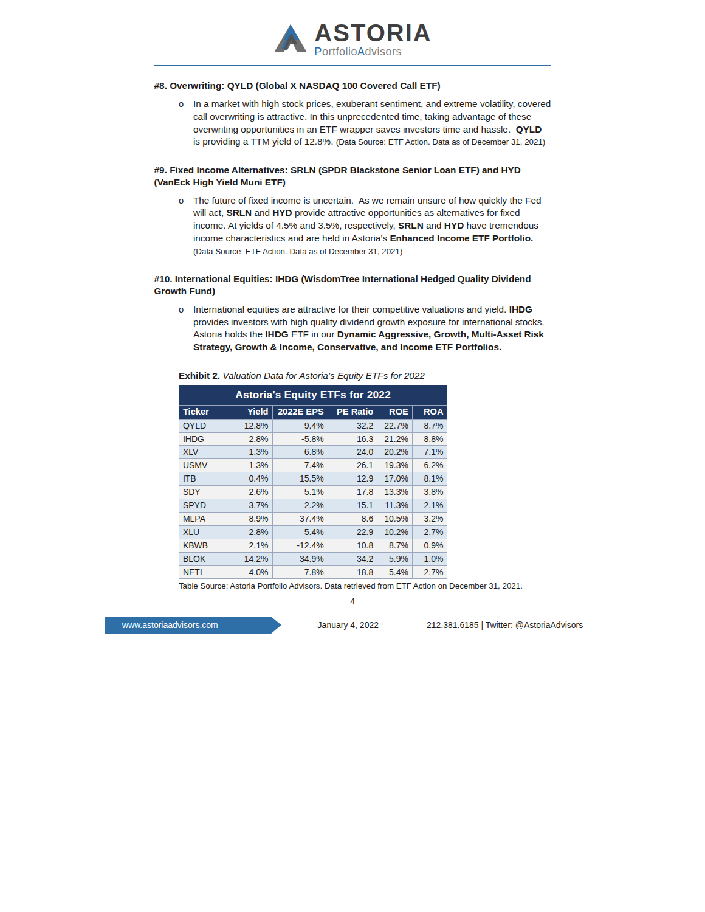ASTORIA
Portfolio Advisors
#8. Overwriting: QYLD (Global X NASDAQ 100 Covered Call ETF)
o
In a market with high stock prices, exuberant sentiment, and extreme volatility, covered call overwriting is attractive. In this unprecedented time, taking advantage of these overwriting opportunities in an ETF wrapper saves investors time and hassle. QYLD is providing a TTM yield of 12.8%. (Data Source: ETF Action. Data as of December 31, 2021)
#9. Fixed Income Alternatives: SRLN (SPDR Blackstone Senior Loan ETF) and HYD (VanEck High Yield Muni ETF)
o
The future of fixed income is uncertain. As we remain unsure of how quickly the Fed will act, SRLN and HYD provide attractive opportunities as alternatives for fixed income. At yields of 4.5% and 3.5%, respectively, SRLN and HYD have tremendous income characteristics and are held in Astoria’s Enhanced Income ETF Portfolio. (Data Source: ETF Action. Data as of December 31, 2021)
#10. International Equities: IHDG (WisdomTree International Hedged Quality Dividend Growth Fund)
o
International equities are attractive for their competitive valuations and yield. IHDG provides investors with high quality dividend growth exposure for international stocks. Astoria holds the IHDG ETF in our Dynamic Aggressive, Growth, Multi-Asset Risk Strategy, Growth & Income, Conservative, and Income ETF Portfolios.
Exhibit 2. Valuation Data for Astoria’s Equity ETFs for 2022
Astoria's Equity ETFs for 2022
| Ticker | Yield | 2022E EPS | PE Ratio | ROE | ROA |
| --- | --- | --- | --- | --- | --- |
| QYLD | 12.8% | 9.4% | 32.2 | 22.7% | 8.7% |
| IHDG | 2.8% | -5.8% | 16.3 | 21.2% | 8.8% |
| XLV | 1.3% | 6.8% | 24.0 | 20.2% | 7.1% |
| USMV | 1.3% | 7.4% | 26.1 | 19.3% | 6.2% |
| ITB | 0.4% | 15.5% | 12.9 | 17.0% | 8.1% |
| SDY | 2.6% | 5.1% | 17.8 | 13.3% | 3.8% |
| SPYD | 3.7% | 2.2% | 15.1 | 11.3% | 2.1% |
| MLPA | 8.9% | 37.4% | 8.6 | 10.5% | 3.2% |
| XLU | 2.8% | 5.4% | 22.9 | 10.2% | 2.7% |
| KBWB | 2.1% | -12.4% | 10.8 | 8.7% | 0.9% |
| BLOK | 14.2% | 34.9% | 34.2 | 5.9% | 1.0% |
| NETL | 4.0% | 7.8% | 18.8 | 5.4% | 2.7% |
Table Source: Astoria Portfolio Advisors. Data retrieved from ETF Action on December 31, 2021.
4
www.astoriaadvisors.com
January 4, 2022
212.381.6185 | Twitter: @AstoriaAdvisors